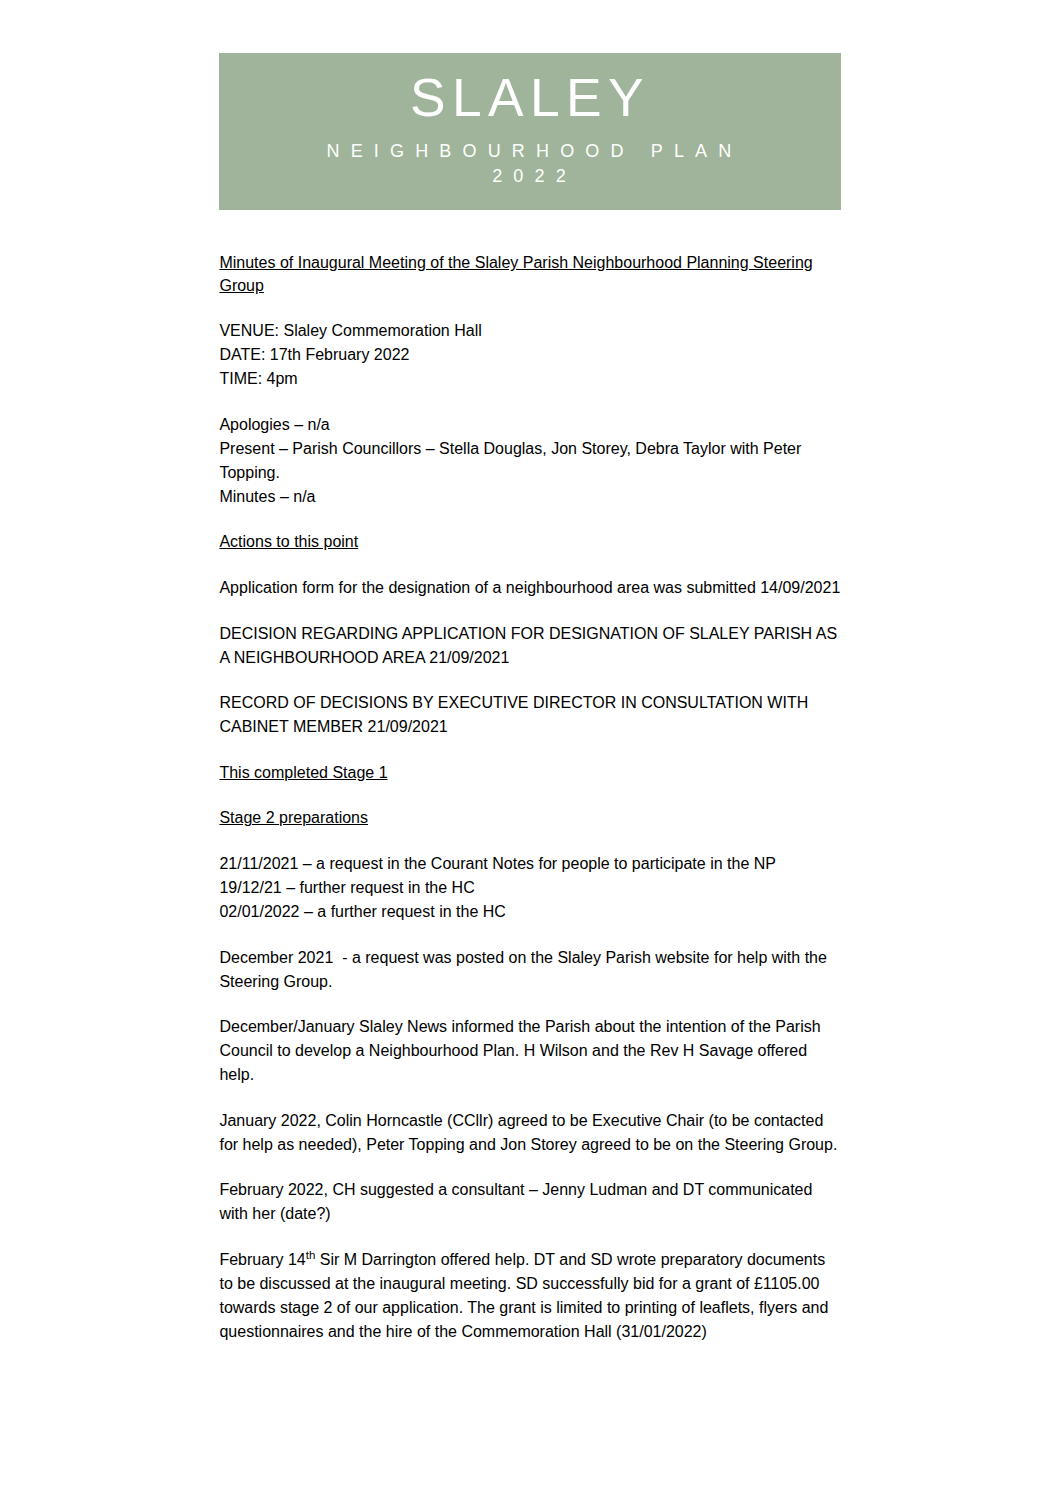SLALEY
NEIGHBOURHOOD PLAN
2022
Minutes of Inaugural Meeting of the Slaley Parish Neighbourhood Planning Steering Group
VENUE: Slaley Commemoration Hall
DATE: 17th February 2022
TIME: 4pm
Apologies – n/a
Present – Parish Councillors – Stella Douglas, Jon Storey, Debra Taylor with Peter Topping.
Minutes – n/a
Actions to this point
Application form for the designation of a neighbourhood area was submitted 14/09/2021
DECISION REGARDING APPLICATION FOR DESIGNATION OF SLALEY PARISH AS A NEIGHBOURHOOD AREA 21/09/2021
RECORD OF DECISIONS BY EXECUTIVE DIRECTOR IN CONSULTATION WITH CABINET MEMBER 21/09/2021
This completed Stage 1
Stage 2 preparations
21/11/2021 – a request in the Courant Notes for people to participate in the NP
19/12/21 – further request in the HC
02/01/2022 – a further request in the HC
December 2021 - a request was posted on the Slaley Parish website for help with the Steering Group.
December/January Slaley News informed the Parish about the intention of the Parish Council to develop a Neighbourhood Plan. H Wilson and the Rev H Savage offered help.
January 2022, Colin Horncastle (CCllr) agreed to be Executive Chair (to be contacted for help as needed), Peter Topping and Jon Storey agreed to be on the Steering Group.
February 2022, CH suggested a consultant – Jenny Ludman and DT communicated with her (date?)
February 14th Sir M Darrington offered help. DT and SD wrote preparatory documents to be discussed at the inaugural meeting. SD successfully bid for a grant of £1105.00 towards stage 2 of our application. The grant is limited to printing of leaflets, flyers and questionnaires and the hire of the Commemoration Hall (31/01/2022)